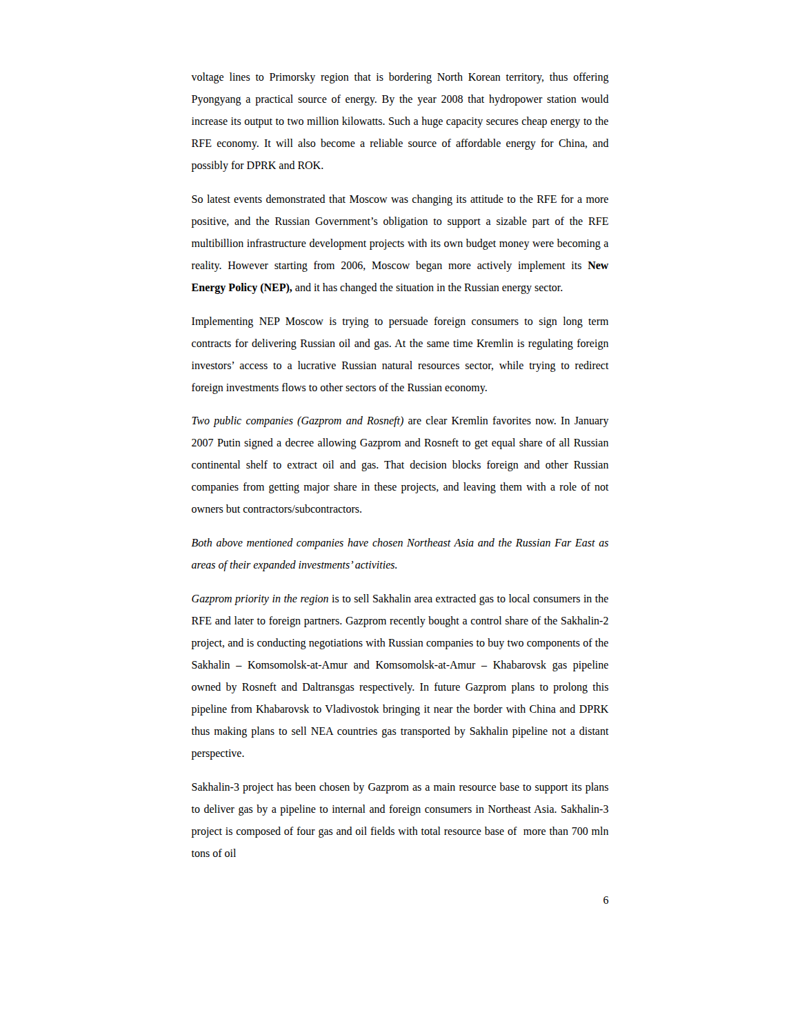voltage lines to Primorsky region that is bordering North Korean territory, thus offering Pyongyang a practical source of energy. By the year 2008 that hydropower station would increase its output to two million kilowatts. Such a huge capacity secures cheap energy to the RFE economy. It will also become a reliable source of affordable energy for China, and possibly for DPRK and ROK.
So latest events demonstrated that Moscow was changing its attitude to the RFE for a more positive, and the Russian Government’s obligation to support a sizable part of the RFE multibillion infrastructure development projects with its own budget money were becoming a reality. However starting from 2006, Moscow began more actively implement its New Energy Policy (NEP), and it has changed the situation in the Russian energy sector.
Implementing NEP Moscow is trying to persuade foreign consumers to sign long term contracts for delivering Russian oil and gas. At the same time Kremlin is regulating foreign investors’ access to a lucrative Russian natural resources sector, while trying to redirect foreign investments flows to other sectors of the Russian economy.
Two public companies (Gazprom and Rosneft) are clear Kremlin favorites now. In January 2007 Putin signed a decree allowing Gazprom and Rosneft to get equal share of all Russian continental shelf to extract oil and gas. That decision blocks foreign and other Russian companies from getting major share in these projects, and leaving them with a role of not owners but contractors/subcontractors.
Both above mentioned companies have chosen Northeast Asia and the Russian Far East as areas of their expanded investments’ activities.
Gazprom priority in the region is to sell Sakhalin area extracted gas to local consumers in the RFE and later to foreign partners. Gazprom recently bought a control share of the Sakhalin-2 project, and is conducting negotiations with Russian companies to buy two components of the Sakhalin – Komsomolsk-at-Amur and Komsomolsk-at-Amur – Khabarovsk gas pipeline owned by Rosneft and Daltransgas respectively. In future Gazprom plans to prolong this pipeline from Khabarovsk to Vladivostok bringing it near the border with China and DPRK thus making plans to sell NEA countries gas transported by Sakhalin pipeline not a distant perspective.
Sakhalin-3 project has been chosen by Gazprom as a main resource base to support its plans to deliver gas by a pipeline to internal and foreign consumers in Northeast Asia. Sakhalin-3 project is composed of four gas and oil fields with total resource base of more than 700 mln tons of oil
6